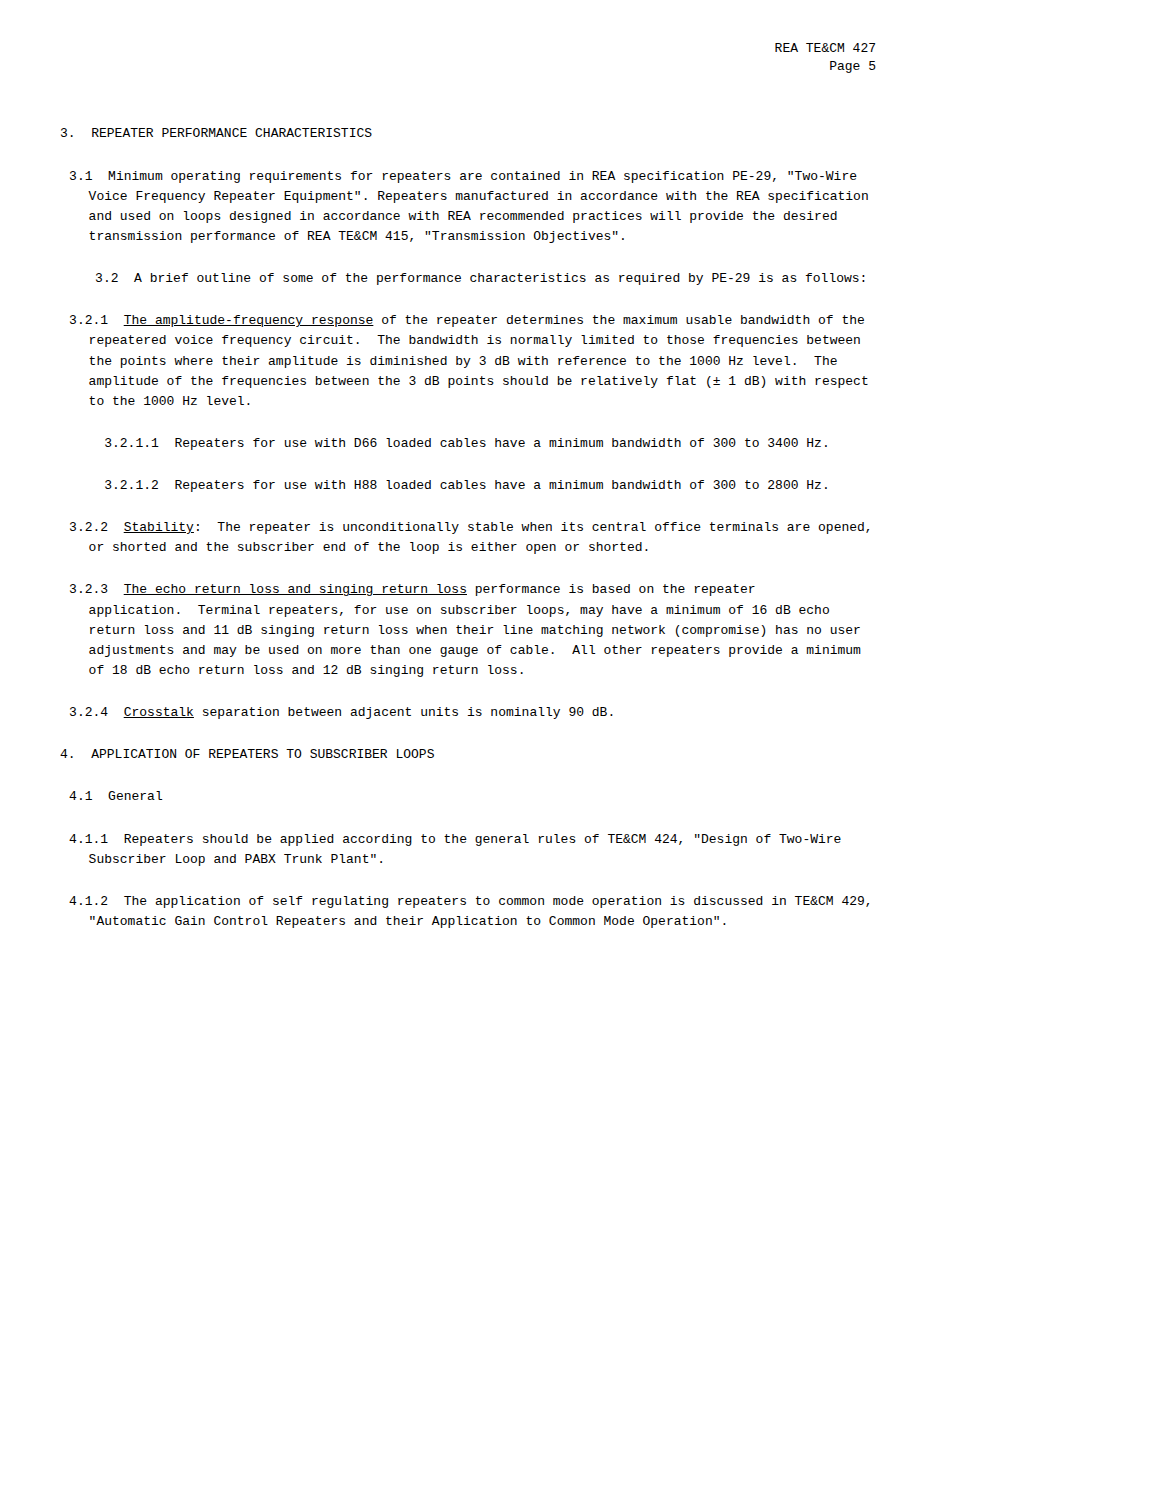REA TE&CM 427
Page 5
3. REPEATER PERFORMANCE CHARACTERISTICS
3.1 Minimum operating requirements for repeaters are contained in REA specification PE-29, "Two-Wire Voice Frequency Repeater Equipment". Repeaters manufactured in accordance with the REA specification and used on loops designed in accordance with REA recommended practices will provide the desired transmission performance of REA TE&CM 415, "Transmission Objectives".
3.2 A brief outline of some of the performance characteristics as required by PE-29 is as follows:
3.2.1 The amplitude-frequency response of the repeater determines the maximum usable bandwidth of the repeatered voice frequency circuit. The bandwidth is normally limited to those frequencies between the points where their amplitude is diminished by 3 dB with reference to the 1000 Hz level. The amplitude of the frequencies between the 3 dB points should be relatively flat (± 1 dB) with respect to the 1000 Hz level.
3.2.1.1 Repeaters for use with D66 loaded cables have a minimum bandwidth of 300 to 3400 Hz.
3.2.1.2 Repeaters for use with H88 loaded cables have a minimum bandwidth of 300 to 2800 Hz.
3.2.2 Stability: The repeater is unconditionally stable when its central office terminals are opened, or shorted and the subscriber end of the loop is either open or shorted.
3.2.3 The echo return loss and singing return loss performance is based on the repeater application. Terminal repeaters, for use on subscriber loops, may have a minimum of 16 dB echo return loss and 11 dB singing return loss when their line matching network (compromise) has no user adjustments and may be used on more than one gauge of cable. All other repeaters provide a minimum of 18 dB echo return loss and 12 dB singing return loss.
3.2.4 Crosstalk separation between adjacent units is nominally 90 dB.
4. APPLICATION OF REPEATERS TO SUBSCRIBER LOOPS
4.1 General
4.1.1 Repeaters should be applied according to the general rules of TE&CM 424, "Design of Two-Wire Subscriber Loop and PABX Trunk Plant".
4.1.2 The application of self regulating repeaters to common mode operation is discussed in TE&CM 429, "Automatic Gain Control Repeaters and their Application to Common Mode Operation".